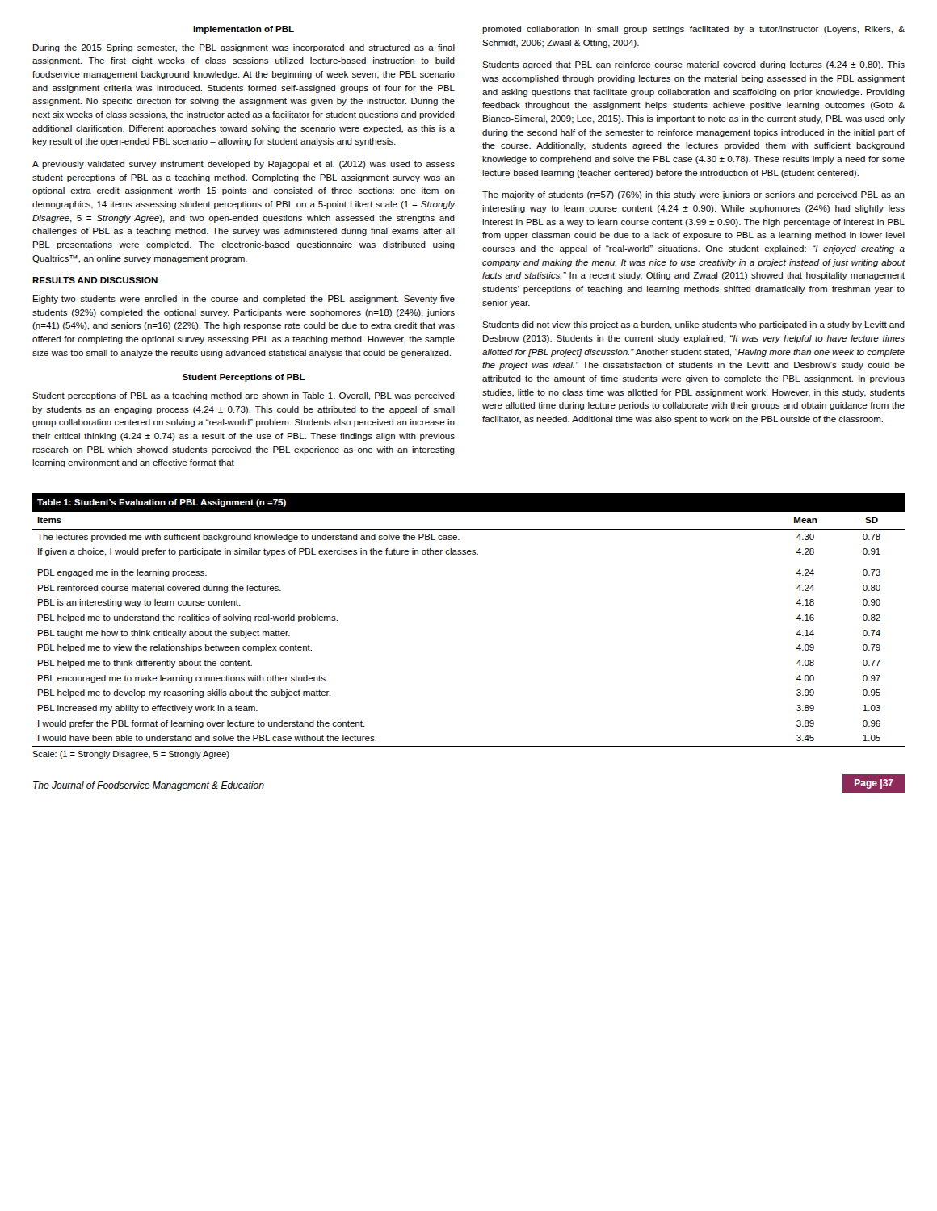Implementation of PBL
During the 2015 Spring semester, the PBL assignment was incorporated and structured as a final assignment. The first eight weeks of class sessions utilized lecture-based instruction to build foodservice management background knowledge. At the beginning of week seven, the PBL scenario and assignment criteria was introduced. Students formed self-assigned groups of four for the PBL assignment. No specific direction for solving the assignment was given by the instructor. During the next six weeks of class sessions, the instructor acted as a facilitator for student questions and provided additional clarification. Different approaches toward solving the scenario were expected, as this is a key result of the open-ended PBL scenario – allowing for student analysis and synthesis.
A previously validated survey instrument developed by Rajagopal et al. (2012) was used to assess student perceptions of PBL as a teaching method. Completing the PBL assignment survey was an optional extra credit assignment worth 15 points and consisted of three sections: one item on demographics, 14 items assessing student perceptions of PBL on a 5-point Likert scale (1 = Strongly Disagree, 5 = Strongly Agree), and two open-ended questions which assessed the strengths and challenges of PBL as a teaching method. The survey was administered during final exams after all PBL presentations were completed. The electronic-based questionnaire was distributed using Qualtrics™, an online survey management program.
RESULTS AND DISCUSSION
Eighty-two students were enrolled in the course and completed the PBL assignment. Seventy-five students (92%) completed the optional survey. Participants were sophomores (n=18) (24%), juniors (n=41) (54%), and seniors (n=16) (22%). The high response rate could be due to extra credit that was offered for completing the optional survey assessing PBL as a teaching method. However, the sample size was too small to analyze the results using advanced statistical analysis that could be generalized.
Student Perceptions of PBL
Student perceptions of PBL as a teaching method are shown in Table 1. Overall, PBL was perceived by students as an engaging process (4.24 ± 0.73). This could be attributed to the appeal of small group collaboration centered on solving a “real-world” problem. Students also perceived an increase in their critical thinking (4.24 ± 0.74) as a result of the use of PBL. These findings align with previous research on PBL which showed students perceived the PBL experience as one with an interesting learning environment and an effective format that
promoted collaboration in small group settings facilitated by a tutor/instructor (Loyens, Rikers, & Schmidt, 2006; Zwaal & Otting, 2004).
Students agreed that PBL can reinforce course material covered during lectures (4.24 ± 0.80). This was accomplished through providing lectures on the material being assessed in the PBL assignment and asking questions that facilitate group collaboration and scaffolding on prior knowledge. Providing feedback throughout the assignment helps students achieve positive learning outcomes (Goto & Bianco-Simeral, 2009; Lee, 2015). This is important to note as in the current study, PBL was used only during the second half of the semester to reinforce management topics introduced in the initial part of the course. Additionally, students agreed the lectures provided them with sufficient background knowledge to comprehend and solve the PBL case (4.30 ± 0.78). These results imply a need for some lecture-based learning (teacher-centered) before the introduction of PBL (student-centered).
The majority of students (n=57) (76%) in this study were juniors or seniors and perceived PBL as an interesting way to learn course content (4.24 ± 0.90). While sophomores (24%) had slightly less interest in PBL as a way to learn course content (3.99 ± 0.90). The high percentage of interest in PBL from upper classman could be due to a lack of exposure to PBL as a learning method in lower level courses and the appeal of “real-world” situations. One student explained: “I enjoyed creating a company and making the menu. It was nice to use creativity in a project instead of just writing about facts and statistics.” In a recent study, Otting and Zwaal (2011) showed that hospitality management students’ perceptions of teaching and learning methods shifted dramatically from freshman year to senior year.
Students did not view this project as a burden, unlike students who participated in a study by Levitt and Desbrow (2013). Students in the current study explained, “It was very helpful to have lecture times allotted for [PBL project] discussion.” Another student stated, “Having more than one week to complete the project was ideal.” The dissatisfaction of students in the Levitt and Desbrow’s study could be attributed to the amount of time students were given to complete the PBL assignment. In previous studies, little to no class time was allotted for PBL assignment work. However, in this study, students were allotted time during lecture periods to collaborate with their groups and obtain guidance from the facilitator, as needed. Additional time was also spent to work on the PBL outside of the classroom.
Table 1: Student’s Evaluation of PBL Assignment (n =75)
| Items | Mean | SD |
| --- | --- | --- |
| The lectures provided me with sufficient background knowledge to understand and solve the PBL case. | 4.30 | 0.78 |
| If given a choice, I would prefer to participate in similar types of PBL exercises in the future in other classes. | 4.28 | 0.91 |
| PBL engaged me in the learning process. | 4.24 | 0.73 |
| PBL reinforced course material covered during the lectures. | 4.24 | 0.80 |
| PBL is an interesting way to learn course content. | 4.18 | 0.90 |
| PBL helped me to understand the realities of solving real-world problems. | 4.16 | 0.82 |
| PBL taught me how to think critically about the subject matter. | 4.14 | 0.74 |
| PBL helped me to view the relationships between complex content. | 4.09 | 0.79 |
| PBL helped me to think differently about the content. | 4.08 | 0.77 |
| PBL encouraged me to make learning connections with other students. | 4.00 | 0.97 |
| PBL helped me to develop my reasoning skills about the subject matter. | 3.99 | 0.95 |
| PBL increased my ability to effectively work in a team. | 3.89 | 1.03 |
| I would prefer the PBL format of learning over lecture to understand the content. | 3.89 | 0.96 |
| I would have been able to understand and solve the PBL case without the lectures. | 3.45 | 1.05 |
Scale: (1 = Strongly Disagree, 5 = Strongly Agree)
The Journal of Foodservice Management & Education
Page |37